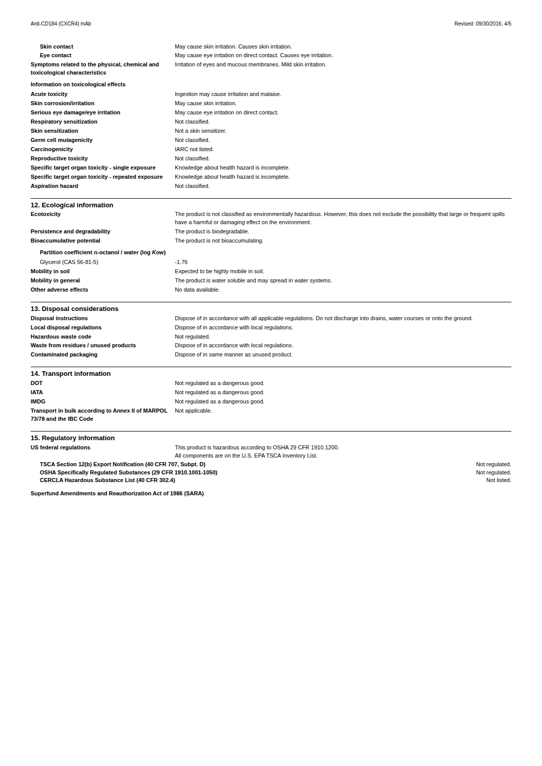Anti-CD184 (CXCR4) mAb Revised: 09/30/2016, 4/5
| Skin contact | May cause skin irritation. Causes skin irritation. |
| Eye contact | May cause eye irritation on direct contact. Causes eye irritation. |
| Symptoms related to the physical, chemical and toxicological characteristics | Irritation of eyes and mucous membranes. Mild skin irritation. |
Information on toxicological effects
| Acute toxicity | Ingestion may cause irritation and malaise. |
| Skin corrosion/irritation | May cause skin irritation. |
| Serious eye damage/eye irritation | May cause eye irritation on direct contact. |
| Respiratory sensitization | Not classified. |
| Skin sensitization | Not a skin sensitizer. |
| Germ cell mutagenicity | Not classified. |
| Carcinogenicity | IARC not listed. |
| Reproductive toxicity | Not classified. |
| Specific target organ toxicity - single exposure | Knowledge about health hazard is incomplete. |
| Specific target organ toxicity - repeated exposure | Knowledge about health hazard is incomplete. |
| Aspiration hazard | Not classified. |
12. Ecological information
| Ecotoxicity | The product is not classified as environmentally hazardous. However, this does not exclude the possibility that large or frequent spills have a harmful or damaging effect on the environment. |
| Persistence and degradability | The product is biodegradable. |
| Bioaccumulative potential | The product is not bioaccumulating. |
Partition coefficient n-octanol / water (log Kow)
| Glycerol (CAS 56-81-5) | -1.76 |
| Mobility in soil | Expected to be highly mobile in soil. |
| Mobility in general | The product is water soluble and may spread in water systems. |
| Other adverse effects | No data available. |
13. Disposal considerations
| Disposal instructions | Dispose of in accordance with all applicable regulations. Do not discharge into drains, water courses or onto the ground. |
| Local disposal regulations | Dispose of in accordance with local regulations. |
| Hazardous waste code | Not regulated. |
| Waste from residues / unused products | Dispose of in accordance with local regulations. |
| Contaminated packaging | Dispose of in same manner as unused product. |
14. Transport information
| DOT | Not regulated as a dangerous good. |
| IATA | Not regulated as a dangerous good. |
| IMDG | Not regulated as a dangerous good. |
| Transport in bulk according to Annex II of MARPOL 73/78 and the IBC Code | Not applicable. |
15. Regulatory information
| US federal regulations | This product is hazardous according to OSHA 29 CFR 1910.1200. All components are on the U.S. EPA TSCA Inventory List. |
TSCA Section 12(b) Export Notification (40 CFR 707, Subpt. D) Not regulated.
OSHA Specifically Regulated Substances (29 CFR 1910.1001-1050) Not regulated.
CERCLA Hazardous Substance List (40 CFR 302.4) Not listed.
Superfund Amendments and Reauthorization Act of 1986 (SARA)